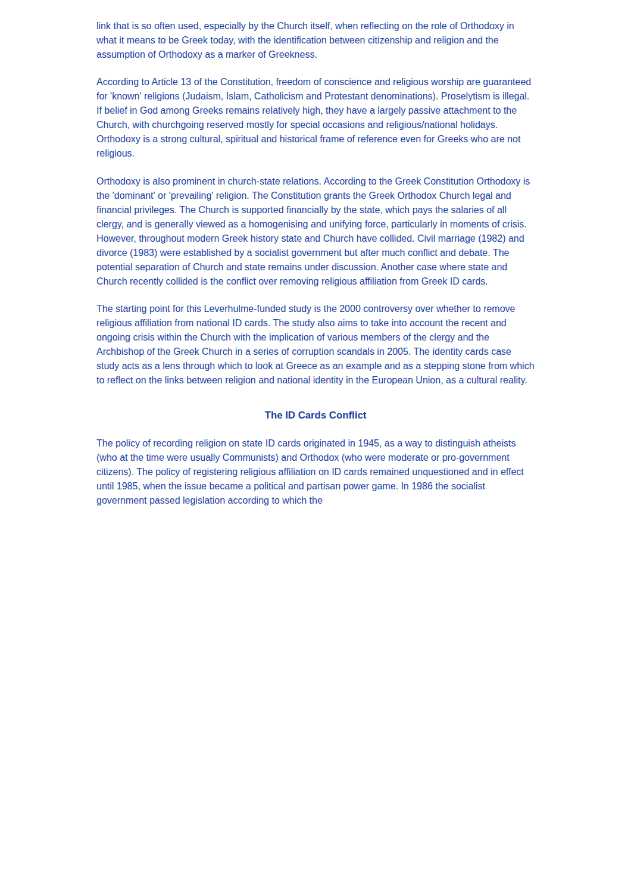link that is so often used, especially by the Church itself, when reflecting on the role of Orthodoxy in what it means to be Greek today, with the identification between citizenship and religion and the assumption of Orthodoxy as a marker of Greekness.
According to Article 13 of the Constitution, freedom of conscience and religious worship are guaranteed for 'known' religions (Judaism, Islam, Catholicism and Protestant denominations). Proselytism is illegal. If belief in God among Greeks remains relatively high, they have a largely passive attachment to the Church, with churchgoing reserved mostly for special occasions and religious/national holidays. Orthodoxy is a strong cultural, spiritual and historical frame of reference even for Greeks who are not religious.
Orthodoxy is also prominent in church-state relations. According to the Greek Constitution Orthodoxy is the 'dominant' or 'prevailing' religion. The Constitution grants the Greek Orthodox Church legal and financial privileges. The Church is supported financially by the state, which pays the salaries of all clergy, and is generally viewed as a homogenising and unifying force, particularly in moments of crisis. However, throughout modern Greek history state and Church have collided. Civil marriage (1982) and divorce (1983) were established by a socialist government but after much conflict and debate. The potential separation of Church and state remains under discussion. Another case where state and Church recently collided is the conflict over removing religious affiliation from Greek ID cards.
The starting point for this Leverhulme-funded study is the 2000 controversy over whether to remove religious affiliation from national ID cards. The study also aims to take into account the recent and ongoing crisis within the Church with the implication of various members of the clergy and the Archbishop of the Greek Church in a series of corruption scandals in 2005. The identity cards case study acts as a lens through which to look at Greece as an example and as a stepping stone from which to reflect on the links between religion and national identity in the European Union, as a cultural reality.
The ID Cards Conflict
The policy of recording religion on state ID cards originated in 1945, as a way to distinguish atheists (who at the time were usually Communists) and Orthodox (who were moderate or pro-government citizens). The policy of registering religious affiliation on ID cards remained unquestioned and in effect until 1985, when the issue became a political and partisan power game. In 1986 the socialist government passed legislation according to which the